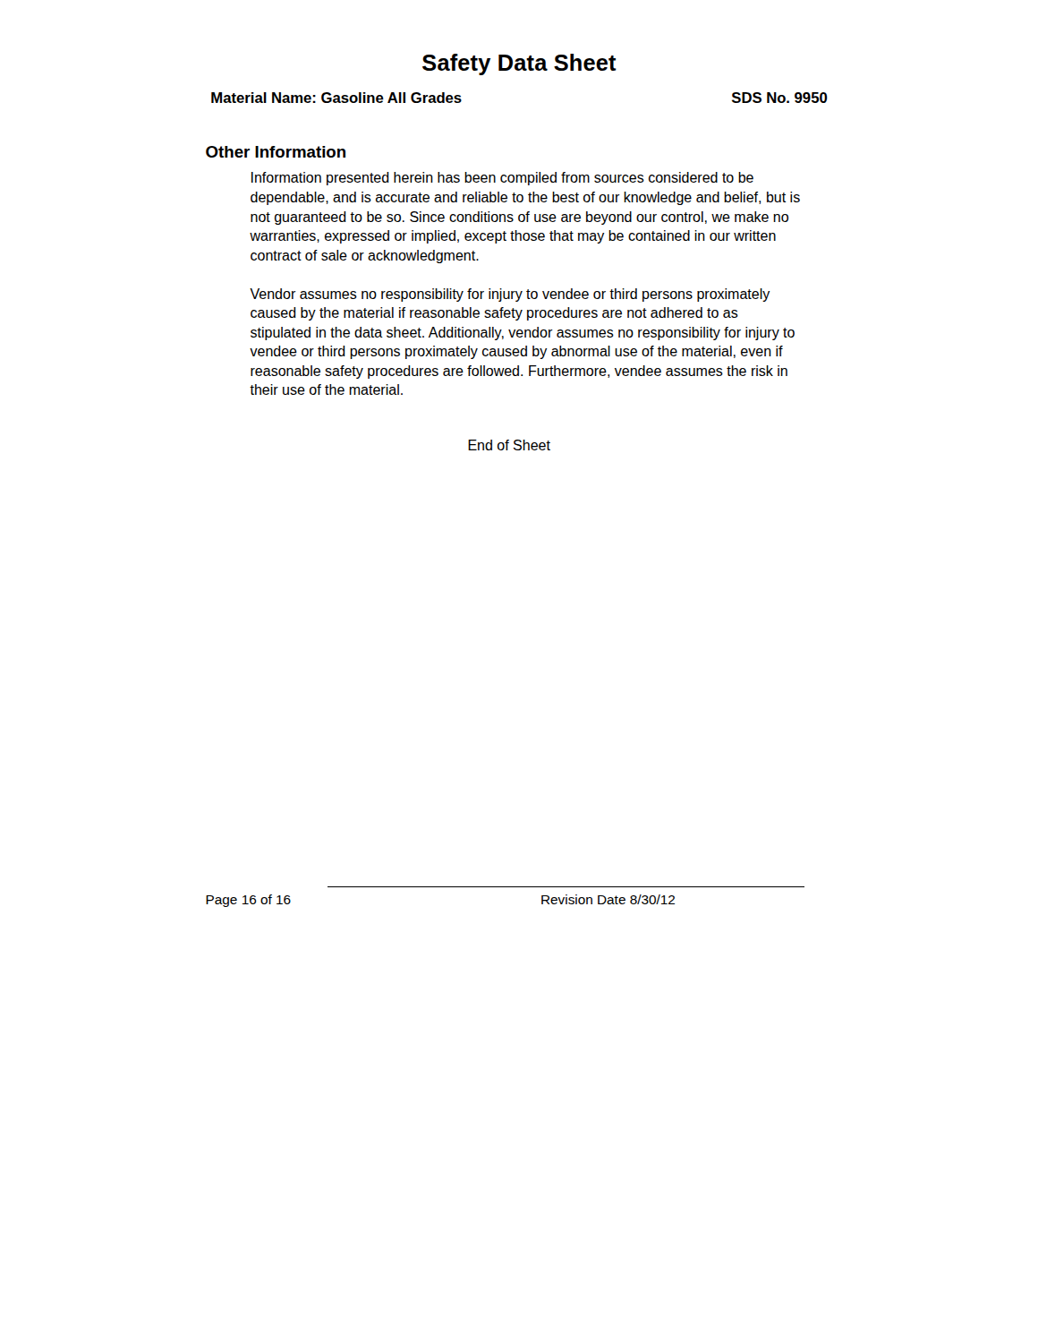Safety Data Sheet
Material Name: Gasoline All Grades SDS No. 9950
Other Information
Information presented herein has been compiled from sources considered to be dependable, and is accurate and reliable to the best of our knowledge and belief, but is not guaranteed to be so. Since conditions of use are beyond our control, we make no warranties, expressed or implied, except those that may be contained in our written contract of sale or acknowledgment.
Vendor assumes no responsibility for injury to vendee or third persons proximately caused by the material if reasonable safety procedures are not adhered to as stipulated in the data sheet. Additionally, vendor assumes no responsibility for injury to vendee or third persons proximately caused by abnormal use of the material, even if reasonable safety procedures are followed. Furthermore, vendee assumes the risk in their use of the material.
End of Sheet
Page 16 of 16 Revision Date 8/30/12